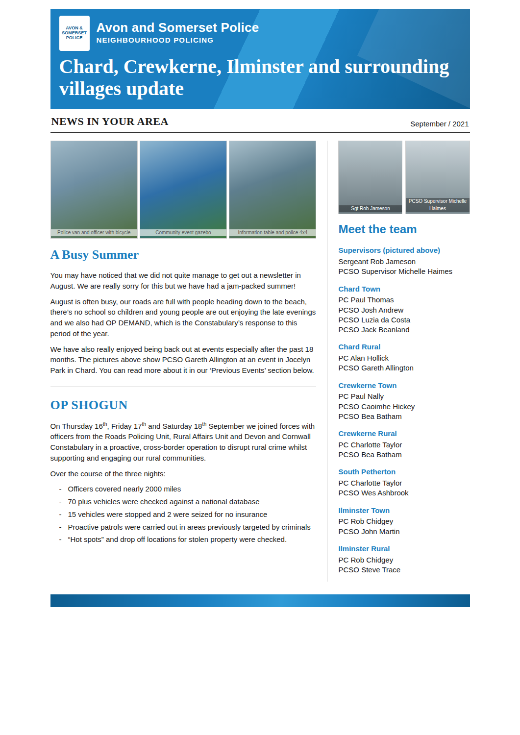AVON &
SOMERSET
POLICE
Avon and Somerset Police
NEIGHBOURHOOD POLICING
Chard, Crewkerne, Ilminster and surrounding villages update
NEWS IN YOUR AREA
September / 2021
Police van and officer with bicycle
Community event gazebo
Information table and police 4x4
A Busy Summer
You may have noticed that we did not quite manage to get out a newsletter in August. We are really sorry for this but we have had a jam-packed summer!
August is often busy, our roads are full with people heading down to the beach, there’s no school so children and young people are out enjoying the late evenings and we also had OP DEMAND, which is the Constabulary’s response to this period of the year.
We have also really enjoyed being back out at events especially after the past 18 months. The pictures above show PCSO Gareth Allington at an event in Jocelyn Park in Chard. You can read more about it in our ‘Previous Events’ section below.
OP SHOGUN
On Thursday 16th, Friday 17th and Saturday 18th September we joined forces with officers from the Roads Policing Unit, Rural Affairs Unit and Devon and Cornwall Constabulary in a proactive, cross-border operation to disrupt rural crime whilst supporting and engaging our rural communities.
Over the course of the three nights:
Officers covered nearly 2000 miles
70 plus vehicles were checked against a national database
15 vehicles were stopped and 2 were seized for no insurance
Proactive patrols were carried out in areas previously targeted by criminals
“Hot spots” and drop off locations for stolen property were checked.
Sgt Rob Jameson
PCSO Supervisor Michelle Haimes
Meet the team
Supervisors (pictured above)
Sergeant Rob Jameson
PCSO Supervisor Michelle Haimes
Chard Town
PC Paul Thomas
PCSO Josh Andrew
PCSO Luzia da Costa
PCSO Jack Beanland
Chard Rural
PC Alan Hollick
PCSO Gareth Allington
Crewkerne Town
PC Paul Nally
PCSO Caoimhe Hickey
PCSO Bea Batham
Crewkerne Rural
PC Charlotte Taylor
PCSO Bea Batham
South Petherton
PC Charlotte Taylor
PCSO Wes Ashbrook
Ilminster Town
PC Rob Chidgey
PCSO John Martin
Ilminster Rural
PC Rob Chidgey
PCSO Steve Trace